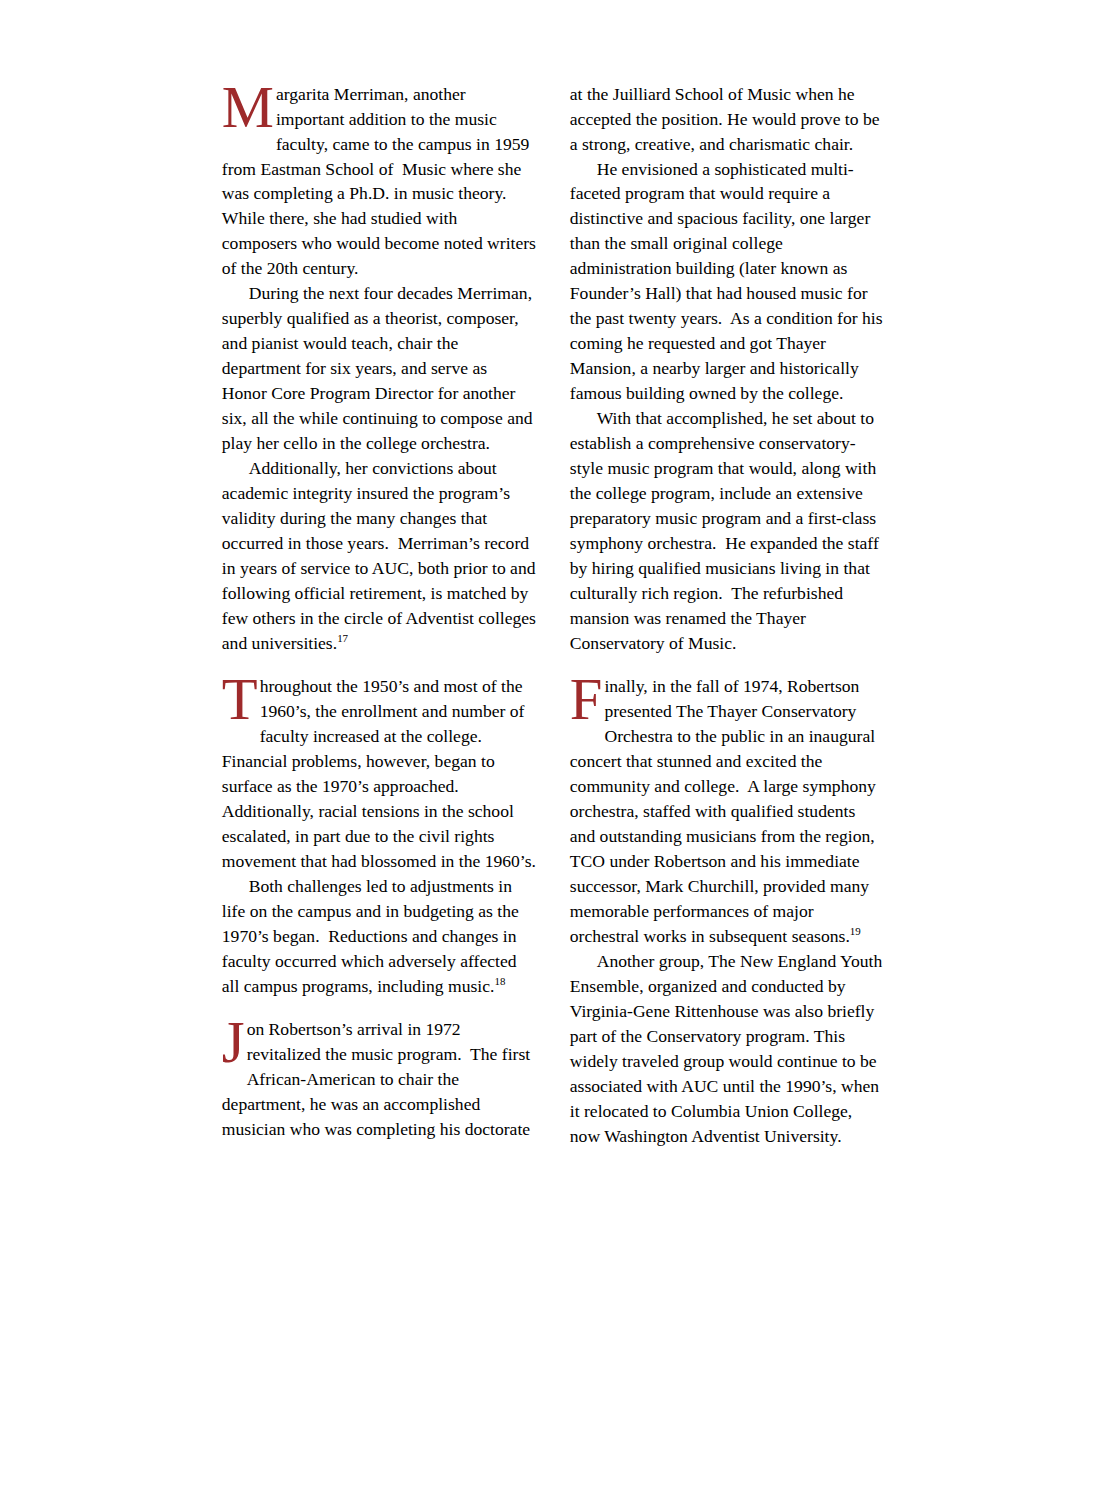Margarita Merriman, another important addition to the music faculty, came to the campus in 1959 from Eastman School of Music where she was completing a Ph.D. in music theory. While there, she had studied with composers who would become noted writers of the 20th century.
During the next four decades Merriman, superbly qualified as a theorist, composer, and pianist would teach, chair the department for six years, and serve as Honor Core Program Director for another six, all the while continuing to compose and play her cello in the college orchestra.
Additionally, her convictions about academic integrity insured the program’s validity during the many changes that occurred in those years. Merriman’s record in years of service to AUC, both prior to and following official retirement, is matched by few others in the circle of Adventist colleges and universities.17
Throughout the 1950’s and most of the 1960’s, the enrollment and number of faculty increased at the college. Financial problems, however, began to surface as the 1970’s approached. Additionally, racial tensions in the school escalated, in part due to the civil rights movement that had blossomed in the 1960’s.
Both challenges led to adjustments in life on the campus and in budgeting as the 1970’s began. Reductions and changes in faculty occurred which adversely affected all campus programs, including music.18
Jon Robertson’s arrival in 1972 revitalized the music program. The first African-American to chair the department, he was an accomplished musician who was completing his doctorate at the Juilliard School of Music when he accepted the position. He would prove to be a strong, creative, and charismatic chair.
He envisioned a sophisticated multi-faceted program that would require a distinctive and spacious facility, one larger than the small original college administration building (later known as Founder’s Hall) that had housed music for the past twenty years. As a condition for his coming he requested and got Thayer Mansion, a nearby larger and historically famous building owned by the college.
With that accomplished, he set about to establish a comprehensive conservatory-style music program that would, along with the college program, include an extensive preparatory music program and a first-class symphony orchestra. He expanded the staff by hiring qualified musicians living in that culturally rich region. The refurbished mansion was renamed the Thayer Conservatory of Music.
Finally, in the fall of 1974, Robertson presented The Thayer Conservatory Orchestra to the public in an inaugural concert that stunned and excited the community and college. A large symphony orchestra, staffed with qualified students and outstanding musicians from the region, TCO under Robertson and his immediate successor, Mark Churchill, provided many memorable performances of major orchestral works in subsequent seasons.19
Another group, The New England Youth Ensemble, organized and conducted by Virginia-Gene Rittenhouse was also briefly part of the Conservatory program. This widely traveled group would continue to be associated with AUC until the 1990’s, when it relocated to Columbia Union College, now Washington Adventist University.